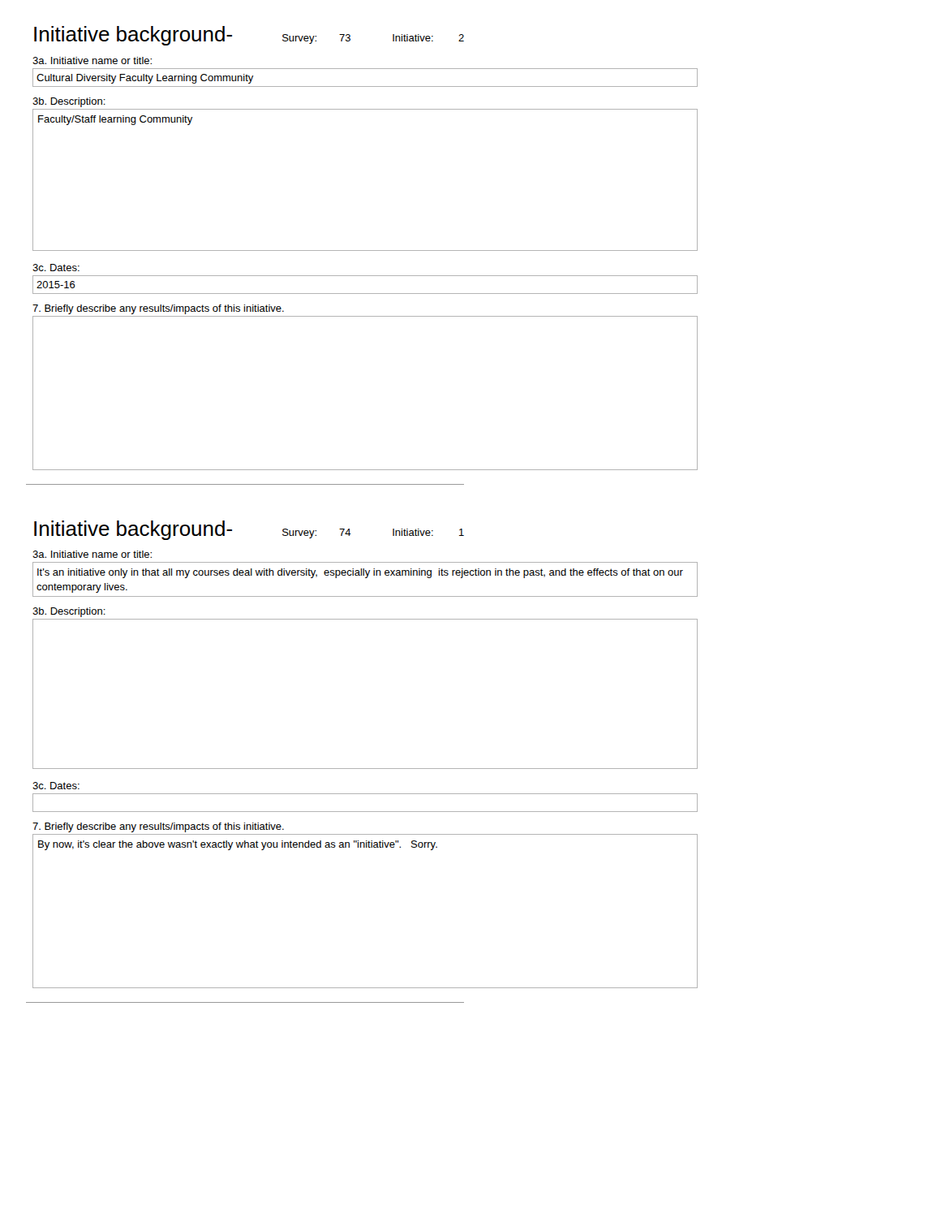Initiative background-
Survey: 73 Initiative: 2
3a. Initiative name or title: 3b. Description: Faculty/Staff learning Community 3c. Dates: 7. Briefly describe any results/impacts of this initiative.
Initiative background-
Survey: 74 Initiative: 1
3a. Initiative name or title:
It's an initiative only in that all my courses deal with diversity, especially in examining its rejection in the past, and the effects of that on our contemporary lives.
3b. Description: 3c. Dates: 7. Briefly describe any results/impacts of this initiative. By now, it's clear the above wasn't exactly what you intended as an "initiative". Sorry.